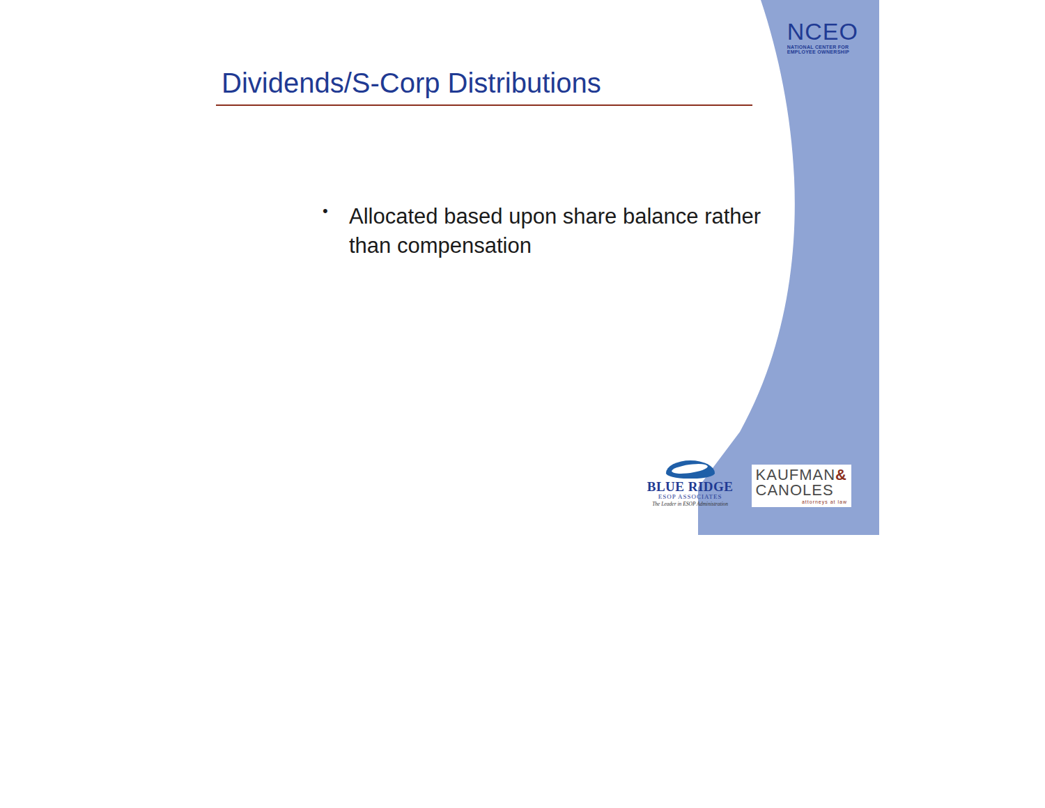NCEO
NATIONAL CENTER FOR
EMPLOYEE OWNERSHIP
Dividends/S-Corp Distributions
Allocated based upon share balance rather than compensation
BLUE RIDGE
ESOP ASSOCIATES
The Leader in ESOP Administration
KAUFMAN&
CANOLES
attorneys at law